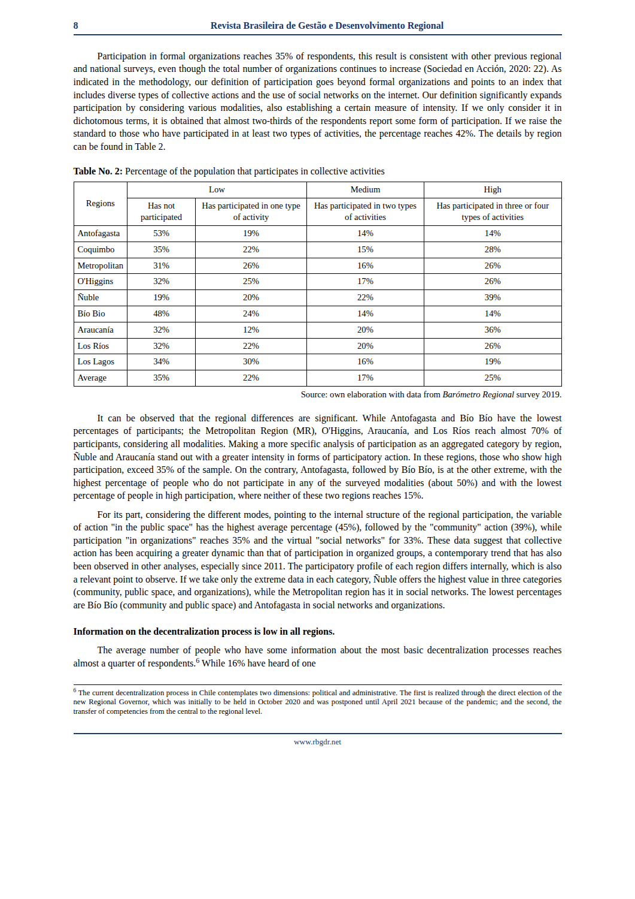8 Revista Brasileira de Gestão e Desenvolvimento Regional
Participation in formal organizations reaches 35% of respondents, this result is consistent with other previous regional and national surveys, even though the total number of organizations continues to increase (Sociedad en Acción, 2020: 22). As indicated in the methodology, our definition of participation goes beyond formal organizations and points to an index that includes diverse types of collective actions and the use of social networks on the internet. Our definition significantly expands participation by considering various modalities, also establishing a certain measure of intensity. If we only consider it in dichotomous terms, it is obtained that almost two-thirds of the respondents report some form of participation. If we raise the standard to those who have participated in at least two types of activities, the percentage reaches 42%. The details by region can be found in Table 2.
Table No. 2: Percentage of the population that participates in collective activities
| Regions | Low | Medium | High |
| --- | --- | --- | --- |
| Has not participated | Has participated in one type of activity | Has participated in two types of activities | Has participated in three or four types of activities |
| Antofagasta | 53% | 19% | 14% | 14% |
| Coquimbo | 35% | 22% | 15% | 28% |
| Metropolitan | 31% | 26% | 16% | 26% |
| O'Higgins | 32% | 25% | 17% | 26% |
| Ñuble | 19% | 20% | 22% | 39% |
| Bío Bio | 48% | 24% | 14% | 14% |
| Araucanía | 32% | 12% | 20% | 36% |
| Los Ríos | 32% | 22% | 20% | 26% |
| Los Lagos | 34% | 30% | 16% | 19% |
| Average | 35% | 22% | 17% | 25% |
Source: own elaboration with data from Barómetro Regional survey 2019.
It can be observed that the regional differences are significant. While Antofagasta and Bío Bío have the lowest percentages of participants; the Metropolitan Region (MR), O'Higgins, Araucanía, and Los Ríos reach almost 70% of participants, considering all modalities. Making a more specific analysis of participation as an aggregated category by region, Ñuble and Araucanía stand out with a greater intensity in forms of participatory action. In these regions, those who show high participation, exceed 35% of the sample. On the contrary, Antofagasta, followed by Bío Bío, is at the other extreme, with the highest percentage of people who do not participate in any of the surveyed modalities (about 50%) and with the lowest percentage of people in high participation, where neither of these two regions reaches 15%.
For its part, considering the different modes, pointing to the internal structure of the regional participation, the variable of action "in the public space" has the highest average percentage (45%), followed by the "community" action (39%), while participation "in organizations" reaches 35% and the virtual "social networks" for 33%. These data suggest that collective action has been acquiring a greater dynamic than that of participation in organized groups, a contemporary trend that has also been observed in other analyses, especially since 2011. The participatory profile of each region differs internally, which is also a relevant point to observe. If we take only the extreme data in each category, Ñuble offers the highest value in three categories (community, public space, and organizations), while the Metropolitan region has it in social networks. The lowest percentages are Bío Bío (community and public space) and Antofagasta in social networks and organizations.
Information on the decentralization process is low in all regions.
The average number of people who have some information about the most basic decentralization processes reaches almost a quarter of respondents.6 While 16% have heard of one
6 The current decentralization process in Chile contemplates two dimensions: political and administrative. The first is realized through the direct election of the new Regional Governor, which was initially to be held in October 2020 and was postponed until April 2021 because of the pandemic; and the second, the transfer of competencies from the central to the regional level.
www.rbgdr.net